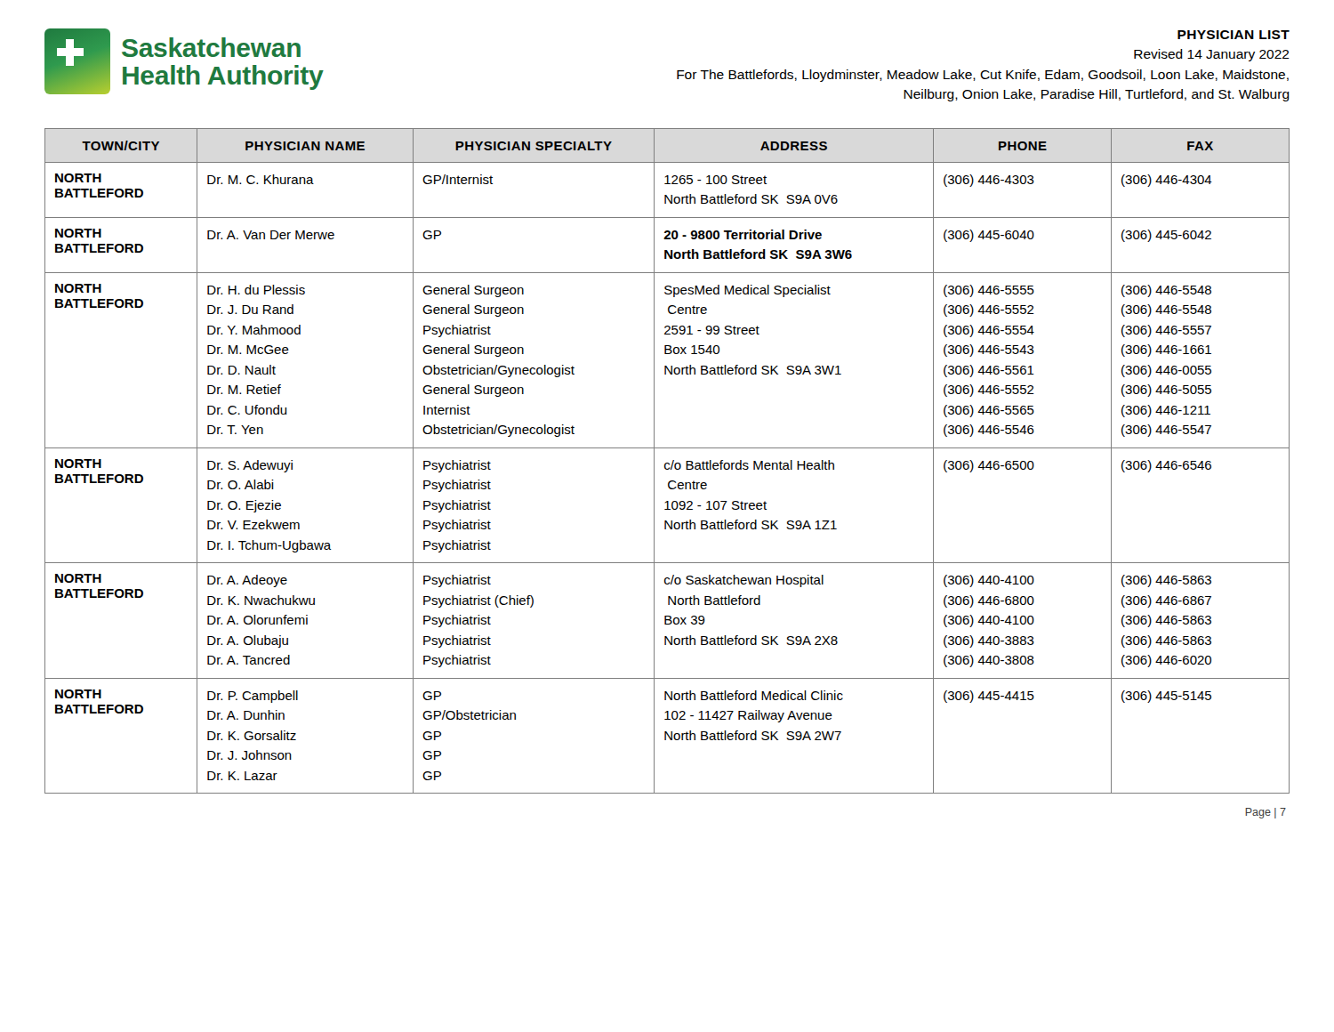Saskatchewan
Health Authority
PHYSICIAN LIST
Revised 14 January 2022
For The Battlefords, Lloydminster, Meadow Lake, Cut Knife, Edam, Goodsoil, Loon Lake, Maidstone,
Neilburg, Onion Lake, Paradise Hill, Turtleford, and St. Walburg
| TOWN/CITY | PHYSICIAN NAME | PHYSICIAN SPECIALTY | ADDRESS | PHONE | FAX |
| --- | --- | --- | --- | --- | --- |
| NORTH BATTLEFORD | Dr. M. C. Khurana | GP/Internist | 1265 - 100 Street North Battleford SK S9A 0V6 | (306) 446-4303 | (306) 446-4304 |
| NORTH BATTLEFORD | Dr. A. Van Der Merwe | GP | 20 - 9800 Territorial Drive North Battleford SK S9A 3W6 | (306) 445-6040 | (306) 445-6042 |
| NORTH BATTLEFORD | Dr. H. du Plessis Dr. J. Du Rand Dr. Y. Mahmood Dr. M. McGee Dr. D. Nault Dr. M. Retief Dr. C. Ufondu Dr. T. Yen | General Surgeon General Surgeon Psychiatrist General Surgeon Obstetrician/Gynecologist General Surgeon Internist Obstetrician/Gynecologist | SpesMed Medical Specialist Centre 2591 - 99 Street Box 1540 North Battleford SK S9A 3W1 | (306) 446-5555 (306) 446-5552 (306) 446-5554 (306) 446-5543 (306) 446-5561 (306) 446-5552 (306) 446-5565 (306) 446-5546 | (306) 446-5548 (306) 446-5548 (306) 446-5557 (306) 446-1661 (306) 446-0055 (306) 446-5055 (306) 446-1211 (306) 446-5547 |
| NORTH BATTLEFORD | Dr. S. Adewuyi Dr. O. Alabi Dr. O. Ejezie Dr. V. Ezekwem Dr. I. Tchum-Ugbawa | Psychiatrist Psychiatrist Psychiatrist Psychiatrist Psychiatrist | c/o Battlefords Mental Health Centre 1092 - 107 Street North Battleford SK S9A 1Z1 | (306) 446-6500 | (306) 446-6546 |
| NORTH BATTLEFORD | Dr. A. Adeoye Dr. K. Nwachukwu Dr. A. Olorunfemi Dr. A. Olubaju Dr. A. Tancred | Psychiatrist Psychiatrist (Chief) Psychiatrist Psychiatrist Psychiatrist | c/o Saskatchewan Hospital North Battleford Box 39 North Battleford SK S9A 2X8 | (306) 440-4100 (306) 446-6800 (306) 440-4100 (306) 440-3883 (306) 440-3808 | (306) 446-5863 (306) 446-6867 (306) 446-5863 (306) 446-5863 (306) 446-6020 |
| NORTH BATTLEFORD | Dr. P. Campbell Dr. A. Dunhin Dr. K. Gorsalitz Dr. J. Johnson Dr. K. Lazar | GP GP/Obstetrician GP GP GP | North Battleford Medical Clinic 102 - 11427 Railway Avenue North Battleford SK S9A 2W7 | (306) 445-4415 | (306) 445-5145 |
Page | 7